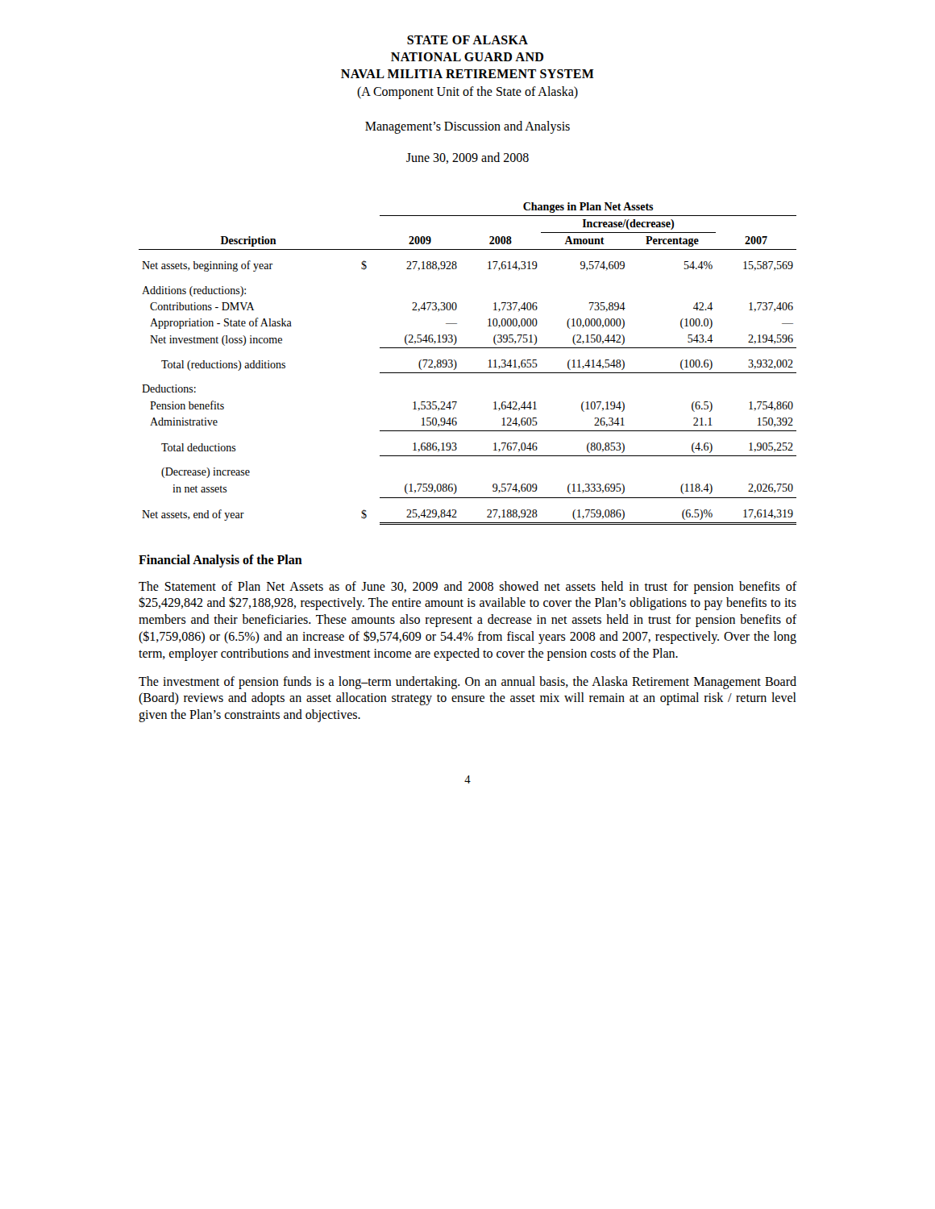STATE OF ALASKA
NATIONAL GUARD AND
NAVAL MILITIA RETIREMENT SYSTEM
(A Component Unit of the State of Alaska)
Management’s Discussion and Analysis
June 30, 2009 and 2008
| | | Changes in Plan Net Assets |
| | | | | Increase/(decrease) | |
| Description | | 2009 | 2008 | Amount | Percentage | 2007 |
| Net assets, beginning of year | $ | 27,188,928 | 17,614,319 | 9,574,609 | 54.4% | 15,587,569 |
| Additions (reductions): | | | | | | |
| Contributions - DMVA | | 2,473,300 | 1,737,406 | 735,894 | 42.4 | 1,737,406 |
| Appropriation - State of Alaska | | — | 10,000,000 | (10,000,000) | (100.0) | — |
| Net investment (loss) income | | (2,546,193) | (395,751) | (2,150,442) | 543.4 | 2,194,596 |
| Total (reductions) additions | | (72,893) | 11,341,655 | (11,414,548) | (100.6) | 3,932,002 |
| Deductions: | | | | | | |
| Pension benefits | | 1,535,247 | 1,642,441 | (107,194) | (6.5) | 1,754,860 |
| Administrative | | 150,946 | 124,605 | 26,341 | 21.1 | 150,392 |
| Total deductions | | 1,686,193 | 1,767,046 | (80,853) | (4.6) | 1,905,252 |
| (Decrease) increase | | | | | | |
| in net assets | | (1,759,086) | 9,574,609 | (11,333,695) | (118.4) | 2,026,750 |
| Net assets, end of year | $ | 25,429,842 | 27,188,928 | (1,759,086) | (6.5)% | 17,614,319 |
Financial Analysis of the Plan
The Statement of Plan Net Assets as of June 30, 2009 and 2008 showed net assets held in trust for pension benefits of $25,429,842 and $27,188,928, respectively. The entire amount is available to cover the Plan’s obligations to pay benefits to its members and their beneficiaries. These amounts also represent a decrease in net assets held in trust for pension benefits of ($1,759,086) or (6.5%) and an increase of $9,574,609 or 54.4% from fiscal years 2008 and 2007, respectively. Over the long term, employer contributions and investment income are expected to cover the pension costs of the Plan.
The investment of pension funds is a long–term undertaking. On an annual basis, the Alaska Retirement Management Board (Board) reviews and adopts an asset allocation strategy to ensure the asset mix will remain at an optimal risk / return level given the Plan’s constraints and objectives.
4